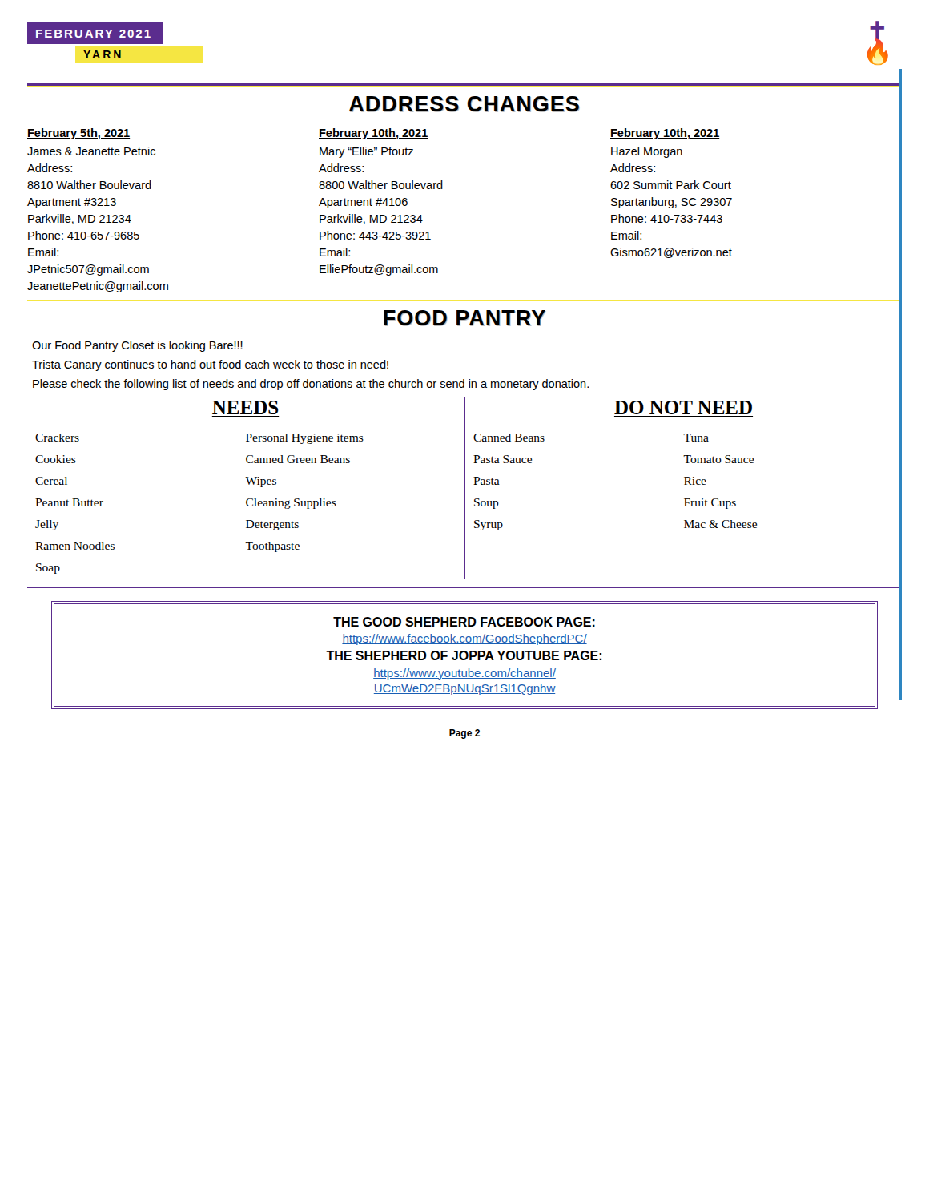FEBRUARY 2021 YARN
✝ 🔥
ADDRESS CHANGES
| February 5th, 2021 James & Jeanette Petnic Address: 8810 Walther Boulevard Apartment #3213 Parkville, MD 21234 Phone: 410-657-9685 Email: JPetnic507@gmail.com JeanettePetnic@gmail.com | February 10th, 2021 Mary “Ellie” Pfoutz Address: 8800 Walther Boulevard Apartment #4106 Parkville, MD 21234 Phone: 443-425-3921 Email: ElliePfoutz@gmail.com | February 10th, 2021 Hazel Morgan Address: 602 Summit Park Court Spartanburg, SC 29307 Phone: 410-733-7443 Email: Gismo621@verizon.net |
FOOD PANTRY
Our Food Pantry Closet is looking Bare!!!
Trista Canary continues to hand out food each week to those in need!
Please check the following list of needs and drop off donations at the church or send in a monetary donation.
NEEDS
| Crackers | Personal Hygiene items |
| Cookies | Canned Green Beans |
| Cereal | Wipes |
| Peanut Butter | Cleaning Supplies |
| Jelly | Detergents |
| Ramen Noodles | Toothpaste |
| Soap | |
DO NOT NEED
| Canned Beans | Tuna |
| Pasta Sauce | Tomato Sauce |
| Pasta | Rice |
| Soup | Fruit Cups |
| Syrup | Mac & Cheese |
THE GOOD SHEPHERD FACEBOOK PAGE:
https://www.facebook.com/GoodShepherdPC/
THE SHEPHERD OF JOPPA YOUTUBE PAGE:
https://www.youtube.com/channel/ UCmWeD2EBpNUqSr1Sl1Qgnhw
Page 2